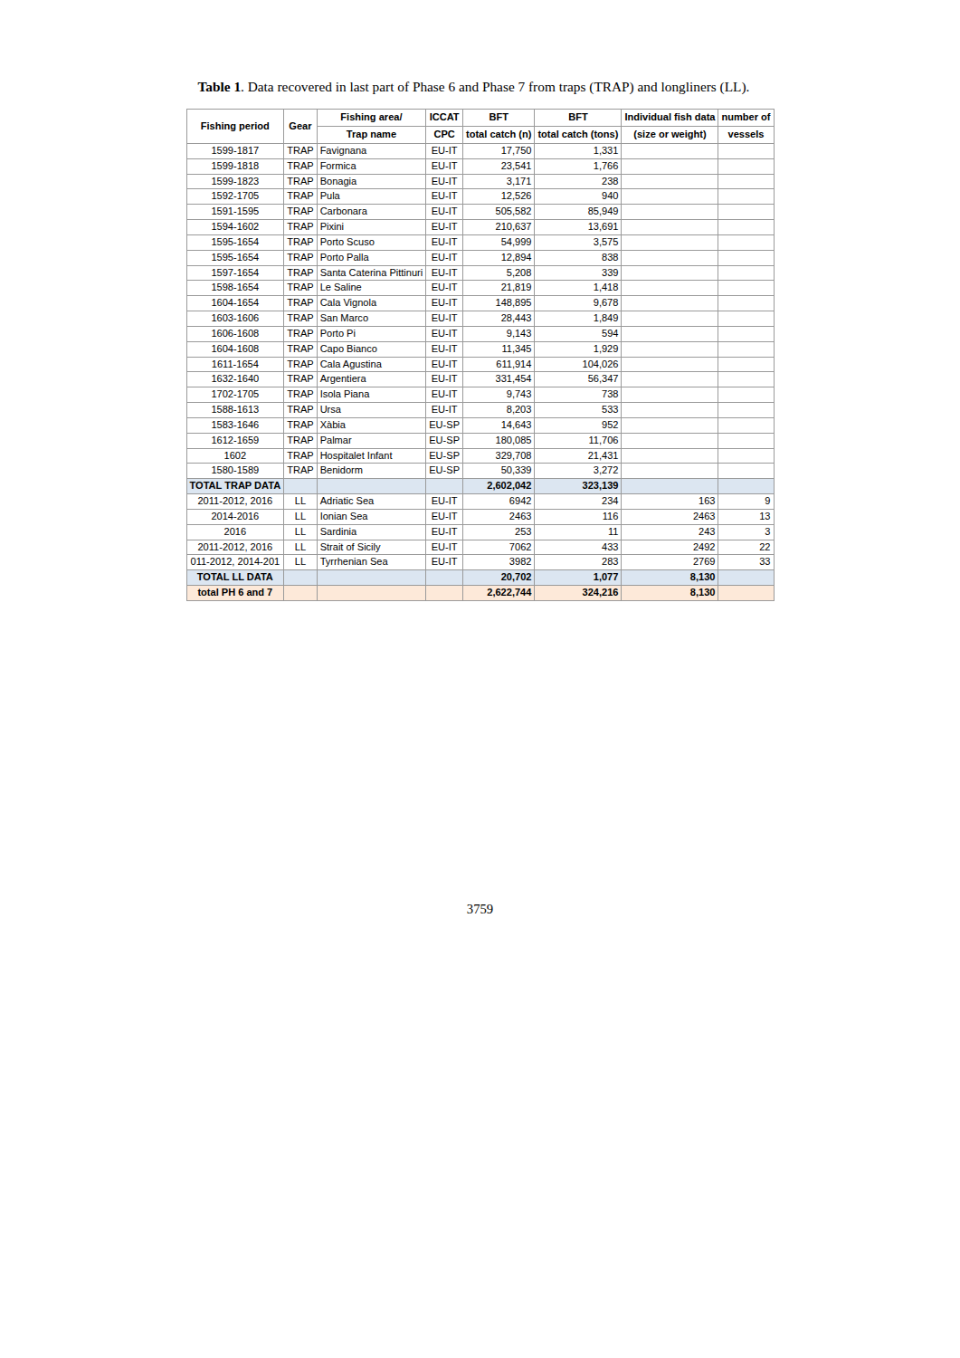Table 1. Data recovered in last part of Phase 6 and Phase 7 from traps (TRAP) and longliners (LL).
| Fishing period | Gear | Fishing area/ | ICCAT | BFT | BFT | Individual fish data | number of |
| --- | --- | --- | --- | --- | --- | --- | --- |
| Trap name | CPC | total catch (n) | total catch (tons) | (size or weight) | vessels |
| 1599-1817 | TRAP | Favignana | EU-IT | 17,750 | 1,331 | | |
| 1599-1818 | TRAP | Formica | EU-IT | 23,541 | 1,766 | | |
| 1599-1823 | TRAP | Bonagia | EU-IT | 3,171 | 238 | | |
| 1592-1705 | TRAP | Pula | EU-IT | 12,526 | 940 | | |
| 1591-1595 | TRAP | Carbonara | EU-IT | 505,582 | 85,949 | | |
| 1594-1602 | TRAP | Pixini | EU-IT | 210,637 | 13,691 | | |
| 1595-1654 | TRAP | Porto Scuso | EU-IT | 54,999 | 3,575 | | |
| 1595-1654 | TRAP | Porto Palla | EU-IT | 12,894 | 838 | | |
| 1597-1654 | TRAP | Santa Caterina Pittinuri | EU-IT | 5,208 | 339 | | |
| 1598-1654 | TRAP | Le Saline | EU-IT | 21,819 | 1,418 | | |
| 1604-1654 | TRAP | Cala Vignola | EU-IT | 148,895 | 9,678 | | |
| 1603-1606 | TRAP | San Marco | EU-IT | 28,443 | 1,849 | | |
| 1606-1608 | TRAP | Porto Pi | EU-IT | 9,143 | 594 | | |
| 1604-1608 | TRAP | Capo Bianco | EU-IT | 11,345 | 1,929 | | |
| 1611-1654 | TRAP | Cala Agustina | EU-IT | 611,914 | 104,026 | | |
| 1632-1640 | TRAP | Argentiera | EU-IT | 331,454 | 56,347 | | |
| 1702-1705 | TRAP | Isola Piana | EU-IT | 9,743 | 738 | | |
| 1588-1613 | TRAP | Ursa | EU-IT | 8,203 | 533 | | |
| 1583-1646 | TRAP | Xàbia | EU-SP | 14,643 | 952 | | |
| 1612-1659 | TRAP | Palmar | EU-SP | 180,085 | 11,706 | | |
| 1602 | TRAP | Hospitalet Infant | EU-SP | 329,708 | 21,431 | | |
| 1580-1589 | TRAP | Benidorm | EU-SP | 50,339 | 3,272 | | |
| TOTAL TRAP DATA | | | | 2,602,042 | 323,139 | | |
| 2011-2012, 2016 | LL | Adriatic Sea | EU-IT | 6942 | 234 | 163 | 9 |
| 2014-2016 | LL | Ionian Sea | EU-IT | 2463 | 116 | 2463 | 13 |
| 2016 | LL | Sardinia | EU-IT | 253 | 11 | 243 | 3 |
| 2011-2012, 2016 | LL | Strait of Sicily | EU-IT | 7062 | 433 | 2492 | 22 |
| 011-2012, 2014-201 | LL | Tyrrhenian Sea | EU-IT | 3982 | 283 | 2769 | 33 |
| TOTAL LL DATA | | | | 20,702 | 1,077 | 8,130 | |
| total PH 6 and 7 | | | | 2,622,744 | 324,216 | 8,130 | |
3759